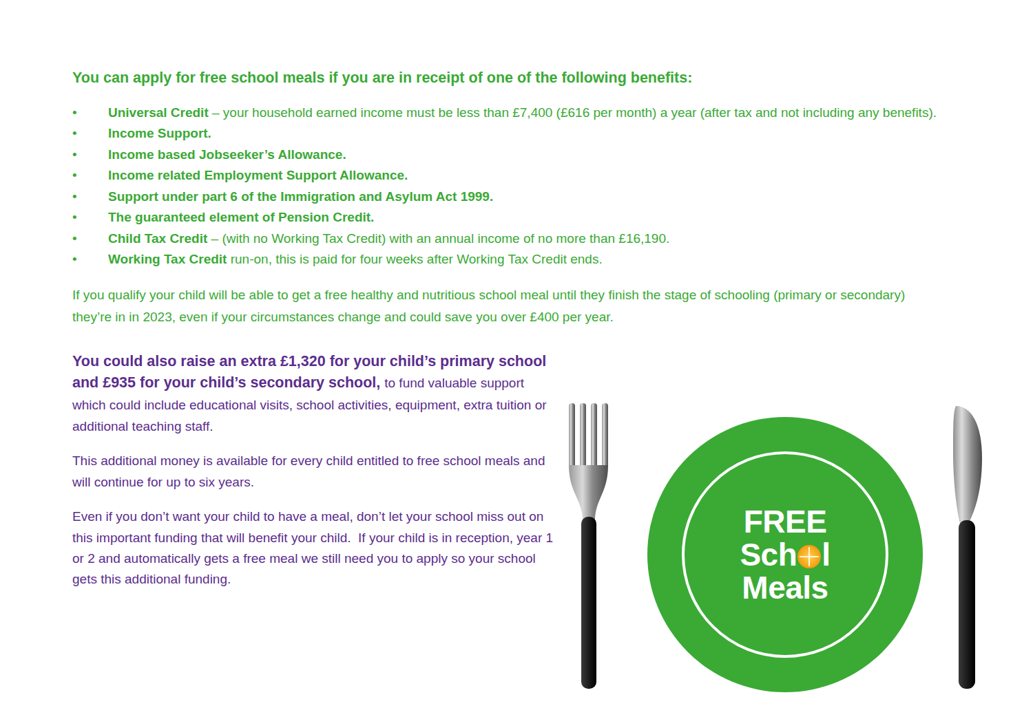You can apply for free school meals if you are in receipt of one of the following benefits:
Universal Credit – your household earned income must be less than £7,400 (£616 per month) a year (after tax and not including any benefits).
Income Support.
Income based Jobseeker’s Allowance.
Income related Employment Support Allowance.
Support under part 6 of the Immigration and Asylum Act 1999.
The guaranteed element of Pension Credit.
Child Tax Credit – (with no Working Tax Credit) with an annual income of no more than £16,190.
Working Tax Credit run-on, this is paid for four weeks after Working Tax Credit ends.
If you qualify your child will be able to get a free healthy and nutritious school meal until they finish the stage of schooling (primary or secondary) they’re in in 2023, even if your circumstances change and could save you over £400 per year.
You could also raise an extra £1,320 for your child’s primary school and £935 for your child’s secondary school, to fund valuable support which could include educational visits, school activities, equipment, extra tuition or additional teaching staff.
This additional money is available for every child entitled to free school meals and will continue for up to six years.
Even if you don’t want your child to have a meal, don’t let your school miss out on this important funding that will benefit your child. If your child is in reception, year 1 or 2 and automatically gets a free meal we still need you to apply so your school gets this additional funding.
FREE
Sch l
Meals